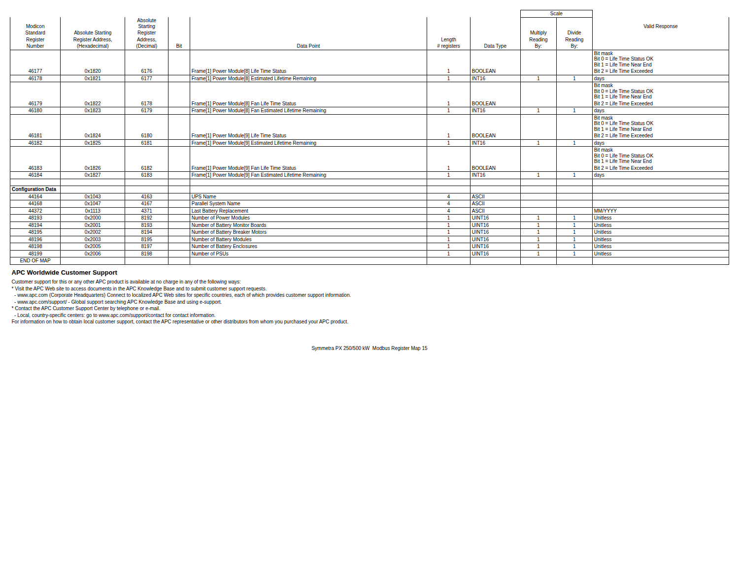| | | | | | | | Scale | |
| --- | --- | --- | --- | --- | --- | --- | --- | --- |
| Modicon | | Absolute Starting | | | | | | | Valid Response |
| Standard | Absolute Starting | Register | | | | | Multiply | Divide | |
| Register | Register Address, | Address, | | | Length | | Reading | Reading | |
| Number | (Hexadecimal) | (Decimal) | Bit | Data Point | # registers | Data Type | By: | By: | |
| | | | | | | | | | Bit mask Bit 0 = Life Time Status OK Bit 1 = Life Time Near End |
| 46177 | 0x1820 | 6176 | | Frame[1] Power Module[8] Life Time Status | 1 | BOOLEAN | | | Bit 2 = Life Time Exceeded |
| 46178 | 0x1821 | 6177 | | Frame[1] Power Module[8] Estimated Lifetime Remaining | 1 | INT16 | 1 | 1 | days |
| | | | | | | | | | Bit mask Bit 0 = Life Time Status OK Bit 1 = Life Time Near End |
| 46179 | 0x1822 | 6178 | | Frame[1] Power Module[8] Fan Life Time Status | 1 | BOOLEAN | | | Bit 2 = Life Time Exceeded |
| 46180 | 0x1823 | 6179 | | Frame[1] Power Module[8] Fan Estimated Lifetime Remaining | 1 | INT16 | 1 | 1 | days |
| | | | | | | | | | Bit mask Bit 0 = Life Time Status OK Bit 1 = Life Time Near End |
| 46181 | 0x1824 | 6180 | | Frame[1] Power Module[9] Life Time Status | 1 | BOOLEAN | | | Bit 2 = Life Time Exceeded |
| 46182 | 0x1825 | 6181 | | Frame[1] Power Module[9] Estimated Lifetime Remaining | 1 | INT16 | 1 | 1 | days |
| | | | | | | | | | Bit mask Bit 0 = Life Time Status OK Bit 1 = Life Time Near End |
| 46183 | 0x1826 | 6182 | | Frame[1] Power Module[9] Fan Life Time Status | 1 | BOOLEAN | | | Bit 2 = Life Time Exceeded |
| 46184 | 0x1827 | 6183 | | Frame[1] Power Module[9] Fan Estimated Lifetime Remaining | 1 | INT16 | 1 | 1 | days |
| Configuration Data | | | | | | | | | |
| 44164 | 0x1043 | 4163 | | UPS Name | 4 | ASCII | | | |
| 44168 | 0x1047 | 4167 | | Parallel System Name | 4 | ASCII | | | |
| 44372 | 0x1113 | 4371 | | Last Battery Replacement | 4 | ASCII | | | MM/YYYY |
| 48193 | 0x2000 | 8192 | | Number of Power Modules | 1 | UINT16 | 1 | 1 | Unitless |
| 48194 | 0x2001 | 8193 | | Number of Battery Monitor Boards | 1 | UINT16 | 1 | 1 | Unitless |
| 48195 | 0x2002 | 8194 | | Number of Battery Breaker Motors | 1 | UINT16 | 1 | 1 | Unitless |
| 48196 | 0x2003 | 8195 | | Number of Battery Modules | 1 | UINT16 | 1 | 1 | Unitless |
| 48198 | 0x2005 | 8197 | | Number of Battery Enclosures | 1 | UINT16 | 1 | 1 | Unitless |
| 48199 | 0x2006 | 8198 | | Number of PSUs | 1 | UINT16 | 1 | 1 | Unitless |
| END OF MAP | | | | | | | | | |
| APC Worldwide Customer Support Customer support for this or any other APC product is available at no charge in any of the following ways: * Visit the APC Web site to access documents in the APC Knowledge Base and to submit customer support requests. - www.apc.com (Corporate Headquarters) Connect to localized APC Web sites for specific countries, each of which provides customer support information. - www.apc.com/support/ - Global support searching APC Knowledge Base and using e-support. * Contact the APC Customer Support Center by telephone or e-mail. - Local, country-specific centers: go to www.apc.com/support/contact for contact information. For information on how to obtain local customer support, contact the APC representative or other distributors from whom you purchased your APC product. | |
Symmetra PX 250/500 kW Modbus Register Map 15